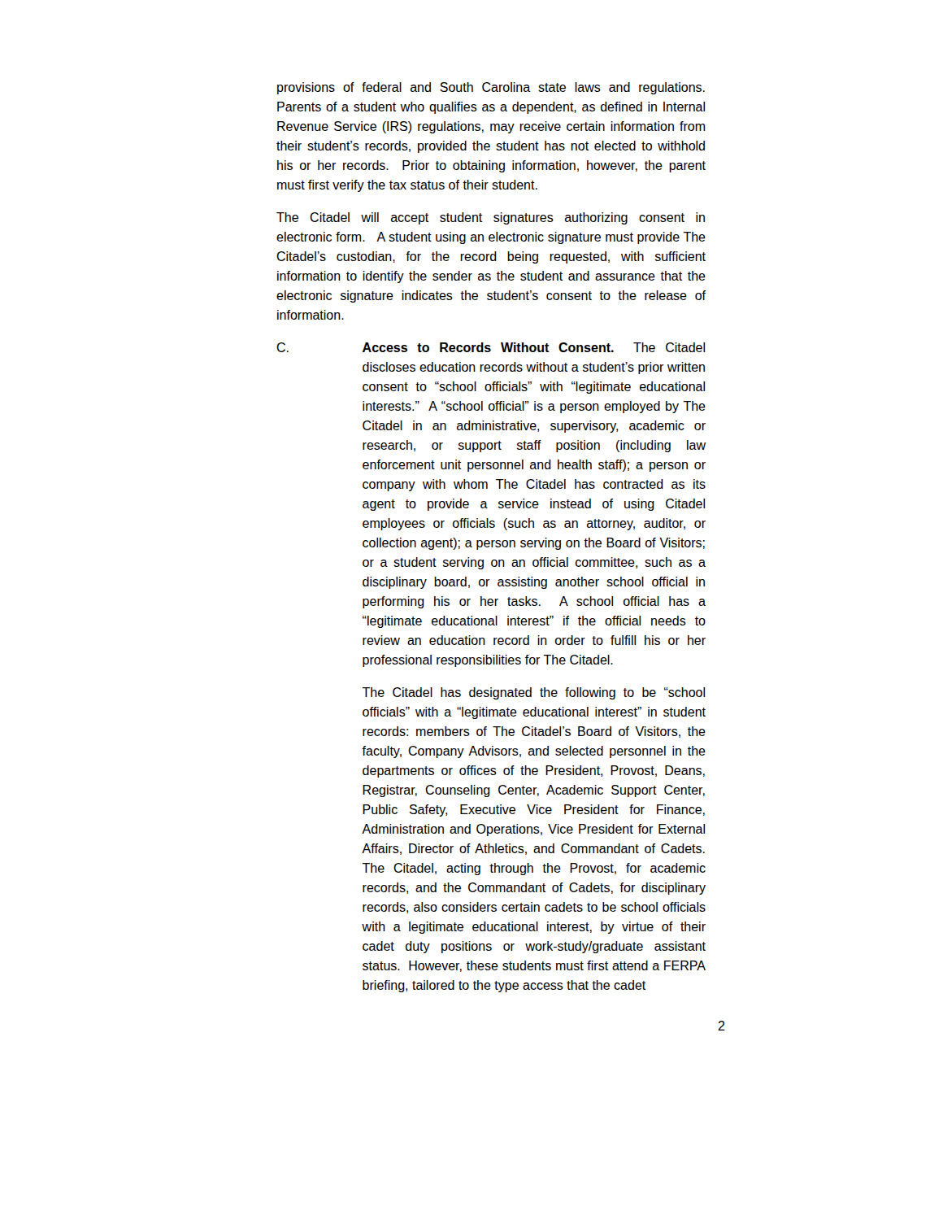provisions of federal and South Carolina state laws and regulations. Parents of a student who qualifies as a dependent, as defined in Internal Revenue Service (IRS) regulations, may receive certain information from their student’s records, provided the student has not elected to withhold his or her records. Prior to obtaining information, however, the parent must first verify the tax status of their student.
The Citadel will accept student signatures authorizing consent in electronic form. A student using an electronic signature must provide The Citadel’s custodian, for the record being requested, with sufficient information to identify the sender as the student and assurance that the electronic signature indicates the student’s consent to the release of information.
C.
Access to Records Without Consent. The Citadel discloses education records without a student’s prior written consent to “school officials” with “legitimate educational interests.” A “school official” is a person employed by The Citadel in an administrative, supervisory, academic or research, or support staff position (including law enforcement unit personnel and health staff); a person or company with whom The Citadel has contracted as its agent to provide a service instead of using Citadel employees or officials (such as an attorney, auditor, or collection agent); a person serving on the Board of Visitors; or a student serving on an official committee, such as a disciplinary board, or assisting another school official in performing his or her tasks. A school official has a “legitimate educational interest” if the official needs to review an education record in order to fulfill his or her professional responsibilities for The Citadel.
The Citadel has designated the following to be “school officials” with a “legitimate educational interest” in student records: members of The Citadel’s Board of Visitors, the faculty, Company Advisors, and selected personnel in the departments or offices of the President, Provost, Deans, Registrar, Counseling Center, Academic Support Center, Public Safety, Executive Vice President for Finance, Administration and Operations, Vice President for External Affairs, Director of Athletics, and Commandant of Cadets. The Citadel, acting through the Provost, for academic records, and the Commandant of Cadets, for disciplinary records, also considers certain cadets to be school officials with a legitimate educational interest, by virtue of their cadet duty positions or work-study/graduate assistant status. However, these students must first attend a FERPA briefing, tailored to the type access that the cadet
2